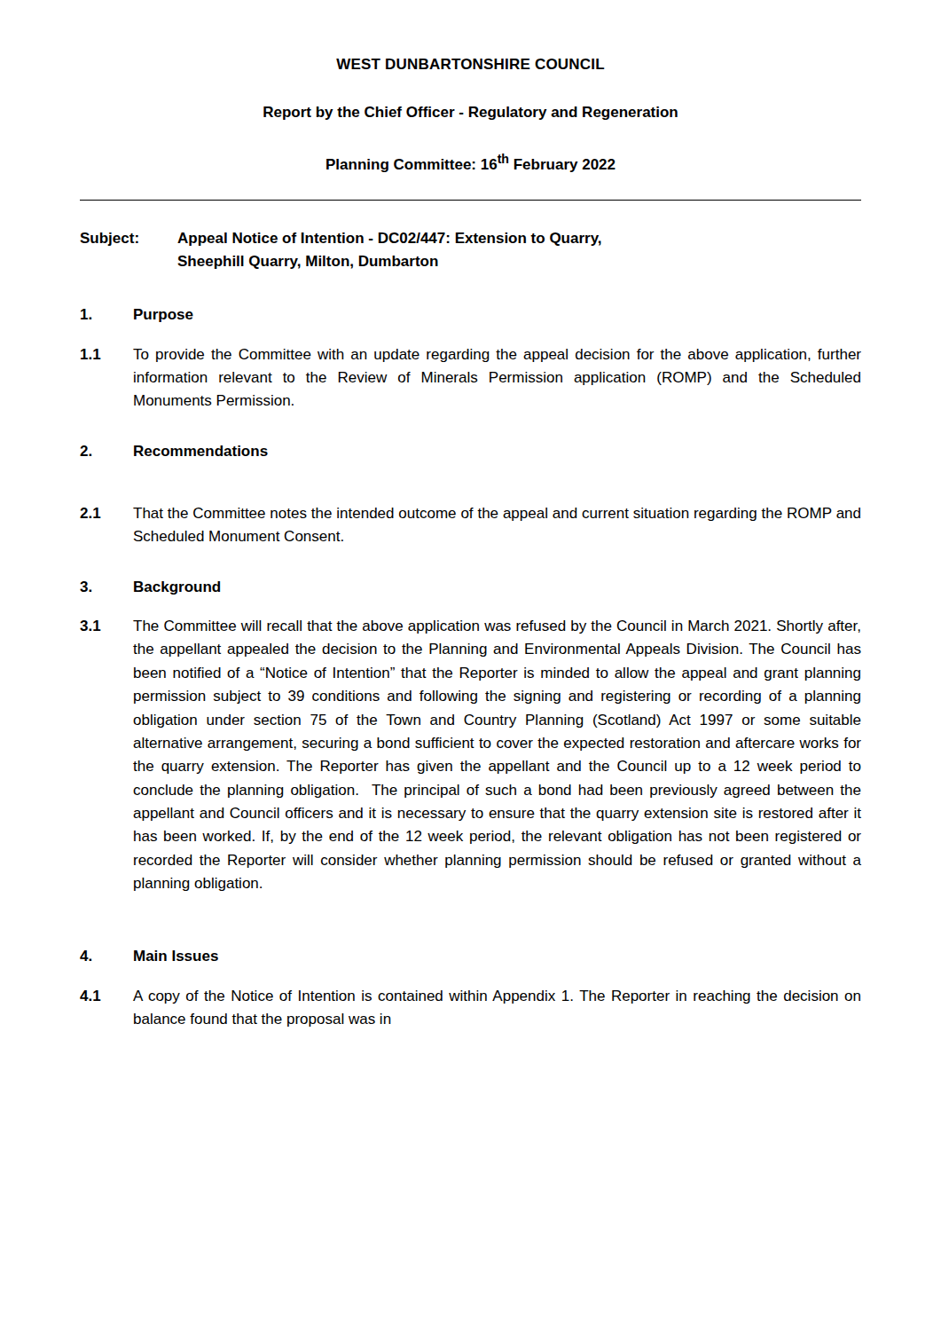WEST DUNBARTONSHIRE COUNCIL
Report by the Chief Officer - Regulatory and Regeneration
Planning Committee: 16th February 2022
Subject:
Appeal Notice of Intention - DC02/447: Extension to Quarry,
Sheephill Quarry, Milton, Dumbarton
1. Purpose
1.1
To provide the Committee with an update regarding the appeal decision for the above application, further information relevant to the Review of Minerals Permission application (ROMP) and the Scheduled Monuments Permission.
2. Recommendations
2.1
That the Committee notes the intended outcome of the appeal and current situation regarding the ROMP and Scheduled Monument Consent.
3. Background
3.1
The Committee will recall that the above application was refused by the Council in March 2021. Shortly after, the appellant appealed the decision to the Planning and Environmental Appeals Division. The Council has been notified of a “Notice of Intention” that the Reporter is minded to allow the appeal and grant planning permission subject to 39 conditions and following the signing and registering or recording of a planning obligation under section 75 of the Town and Country Planning (Scotland) Act 1997 or some suitable alternative arrangement, securing a bond sufficient to cover the expected restoration and aftercare works for the quarry extension. The Reporter has given the appellant and the Council up to a 12 week period to conclude the planning obligation. The principal of such a bond had been previously agreed between the appellant and Council officers and it is necessary to ensure that the quarry extension site is restored after it has been worked. If, by the end of the 12 week period, the relevant obligation has not been registered or recorded the Reporter will consider whether planning permission should be refused or granted without a planning obligation.
4. Main Issues
4.1
A copy of the Notice of Intention is contained within Appendix 1. The Reporter in reaching the decision on balance found that the proposal was in